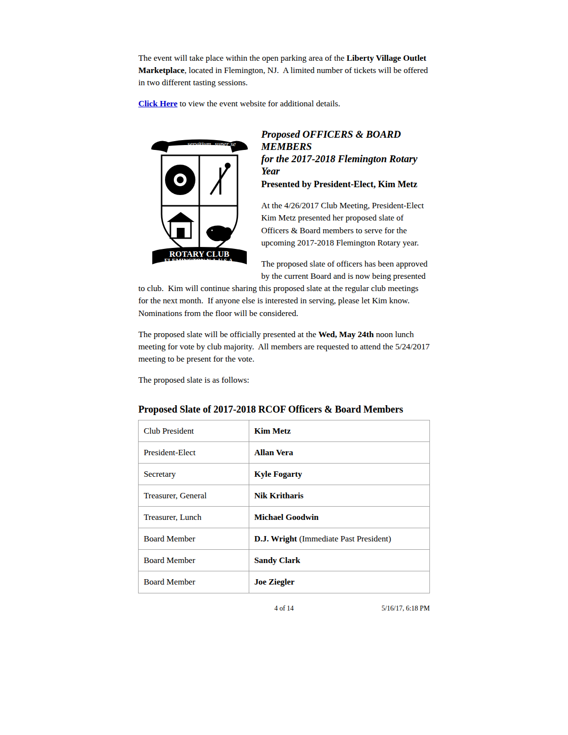The event will take place within the open parking area of the Liberty Village Outlet Marketplace, located in Flemington, NJ. A limited number of tickets will be offered in two different tasting sessions.
Click Here to view the event website for additional details.
servitium super se ROTARY CLUB FLEMINGTON N.J. U.S.A.
Proposed OFFICERS & BOARD MEMBERS
for the 2017-2018 Flemington Rotary Year
Presented by President-Elect, Kim Metz
At the 4/26/2017 Club Meeting, President-Elect Kim Metz presented her proposed slate of Officers & Board members to serve for the upcoming 2017-2018 Flemington Rotary year.
The proposed slate of officers has been approved by the current Board and is now being presented to club. Kim will continue sharing this proposed slate at the regular club meetings for the next month. If anyone else is interested in serving, please let Kim know. Nominations from the floor will be considered.
The proposed slate will be officially presented at the Wed, May 24th noon lunch meeting for vote by club majority. All members are requested to attend the 5/24/2017 meeting to be present for the vote.
The proposed slate is as follows:
Proposed Slate of 2017-2018 RCOF Officers & Board Members
| Club President | Kim Metz |
| President-Elect | Allan Vera |
| Secretary | Kyle Fogarty |
| Treasurer, General | Nik Kritharis |
| Treasurer, Lunch | Michael Goodwin |
| Board Member | D.J. Wright (Immediate Past President) |
| Board Member | Sandy Clark |
| Board Member | Joe Ziegler |
4 of 14
5/16/17, 6:18 PM